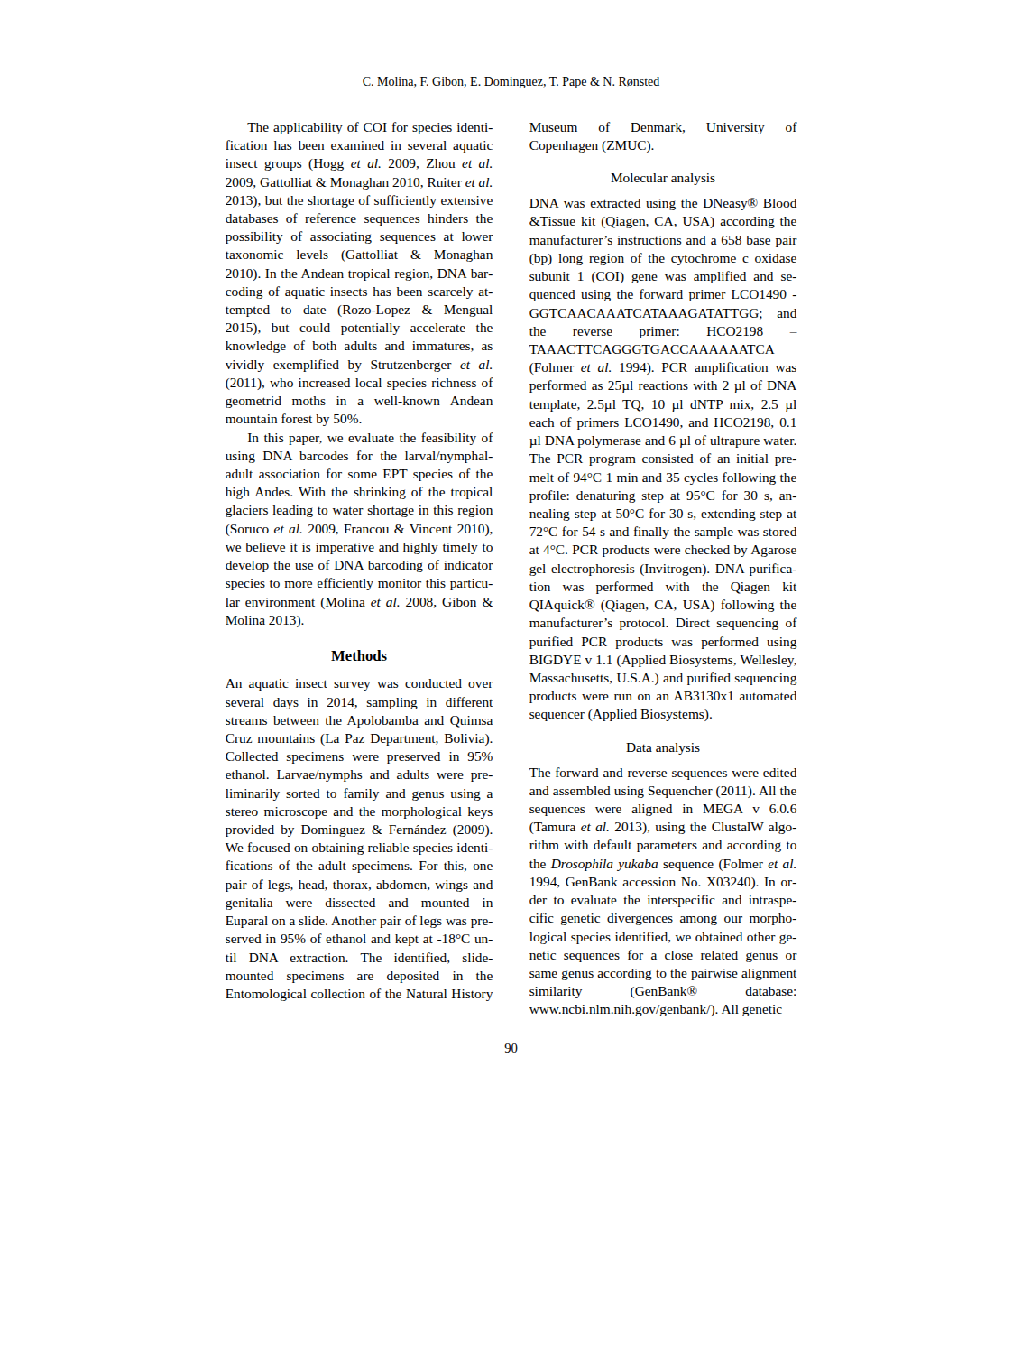C. Molina, F. Gibon, E. Dominguez, T. Pape & N. Rønsted
The applicability of COI for species identification has been examined in several aquatic insect groups (Hogg et al. 2009, Zhou et al. 2009, Gattolliat & Monaghan 2010, Ruiter et al. 2013), but the shortage of sufficiently extensive databases of reference sequences hinders the possibility of associating sequences at lower taxonomic levels (Gattolliat & Monaghan 2010). In the Andean tropical region, DNA barcoding of aquatic insects has been scarcely attempted to date (Rozo-Lopez & Mengual 2015), but could potentially accelerate the knowledge of both adults and immatures, as vividly exemplified by Strutzenberger et al. (2011), who increased local species richness of geometrid moths in a well-known Andean mountain forest by 50%.
In this paper, we evaluate the feasibility of using DNA barcodes for the larval/nymphal-adult association for some EPT species of the high Andes. With the shrinking of the tropical glaciers leading to water shortage in this region (Soruco et al. 2009, Francou & Vincent 2010), we believe it is imperative and highly timely to develop the use of DNA barcoding of indicator species to more efficiently monitor this particular environment (Molina et al. 2008, Gibon & Molina 2013).
Methods
An aquatic insect survey was conducted over several days in 2014, sampling in different streams between the Apolobamba and Quimsa Cruz mountains (La Paz Department, Bolivia). Collected specimens were preserved in 95% ethanol. Larvae/nymphs and adults were preliminarily sorted to family and genus using a stereo microscope and the morphological keys provided by Dominguez & Fernández (2009). We focused on obtaining reliable species identifications of the adult specimens. For this, one pair of legs, head, thorax, abdomen, wings and genitalia were dissected and mounted in Euparal on a slide. Another pair of legs was preserved in 95% of ethanol and kept at -18°C until DNA extraction. The identified, slide-mounted specimens are deposited in the Entomological collection of the Natural History Museum of Denmark, University of Copenhagen (ZMUC).
Molecular analysis
DNA was extracted using the DNeasy® Blood &Tissue kit (Qiagen, CA, USA) according the manufacturer’s instructions and a 658 base pair (bp) long region of the cytochrome c oxidase subunit 1 (COI) gene was amplified and sequenced using the forward primer LCO1490 - GGTCAACAAATCATAAAGATATTGG; and the reverse primer: HCO2198 – TAAACTTCAGGGTGACCAAAAAATCA (Folmer et al. 1994). PCR amplification was performed as 25µl reactions with 2 µl of DNA template, 2.5µl TQ, 10 µl dNTP mix, 2.5 µl each of primers LCO1490, and HCO2198, 0.1 µl DNA polymerase and 6 µl of ultrapure water. The PCR program consisted of an initial premelt of 94°C 1 min and 35 cycles following the profile: denaturing step at 95°C for 30 s, annealing step at 50°C for 30 s, extending step at 72°C for 54 s and finally the sample was stored at 4°C. PCR products were checked by Agarose gel electrophoresis (Invitrogen). DNA purification was performed with the Qiagen kit QIAquick® (Qiagen, CA, USA) following the manufacturer’s protocol. Direct sequencing of purified PCR products was performed using BIGDYE v 1.1 (Applied Biosystems, Wellesley, Massachusetts, U.S.A.) and purified sequencing products were run on an AB3130x1 automated sequencer (Applied Biosystems).
Data analysis
The forward and reverse sequences were edited and assembled using Sequencher (2011). All the sequences were aligned in MEGA v 6.0.6 (Tamura et al. 2013), using the ClustalW algorithm with default parameters and according to the Drosophila yukaba sequence (Folmer et al. 1994, GenBank accession No. X03240). In order to evaluate the interspecific and intraspecific genetic divergences among our morphological species identified, we obtained other genetic sequences for a close related genus or same genus according to the pairwise alignment similarity (GenBank® database: www.ncbi.nlm.nih.gov/genbank/). All genetic
90